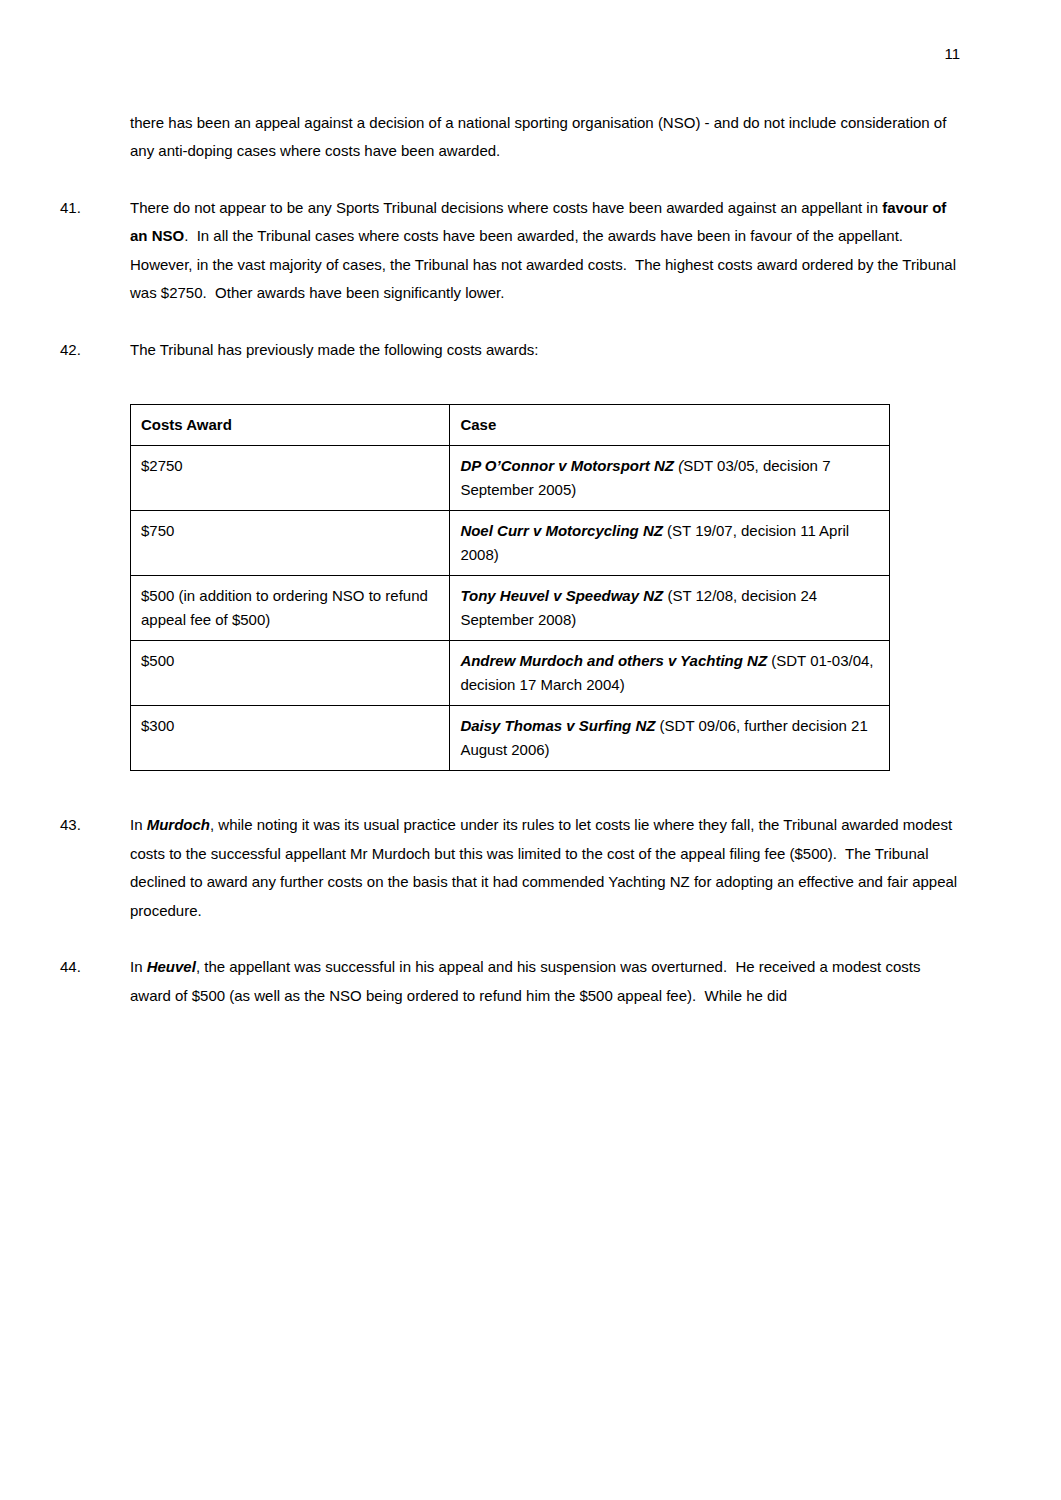11
there has been an appeal against a decision of a national sporting organisation (NSO) - and do not include consideration of any anti-doping cases where costs have been awarded.
41.
There do not appear to be any Sports Tribunal decisions where costs have been awarded against an appellant in favour of an NSO. In all the Tribunal cases where costs have been awarded, the awards have been in favour of the appellant. However, in the vast majority of cases, the Tribunal has not awarded costs. The highest costs award ordered by the Tribunal was $2750. Other awards have been significantly lower.
42.
The Tribunal has previously made the following costs awards:
| Costs Award | Case |
| --- | --- |
| $2750 | DP O’Connor v Motorsport NZ ( SDT 03/05, decision 7 September 2005) |
| $750 | Noel Curr v Motorcycling NZ (ST 19/07, decision 11 April 2008) |
| $500 (in addition to ordering NSO to refund appeal fee of $500) | Tony Heuvel v Speedway NZ (ST 12/08, decision 24 September 2008) |
| $500 | Andrew Murdoch and others v Yachting NZ (SDT 01-03/04, decision 17 March 2004) |
| $300 | Daisy Thomas v Surfing NZ (SDT 09/06, further decision 21 August 2006) |
43.
In Murdoch, while noting it was its usual practice under its rules to let costs lie where they fall, the Tribunal awarded modest costs to the successful appellant Mr Murdoch but this was limited to the cost of the appeal filing fee ($500). The Tribunal declined to award any further costs on the basis that it had commended Yachting NZ for adopting an effective and fair appeal procedure.
44.
In Heuvel, the appellant was successful in his appeal and his suspension was overturned. He received a modest costs award of $500 (as well as the NSO being ordered to refund him the $500 appeal fee). While he did